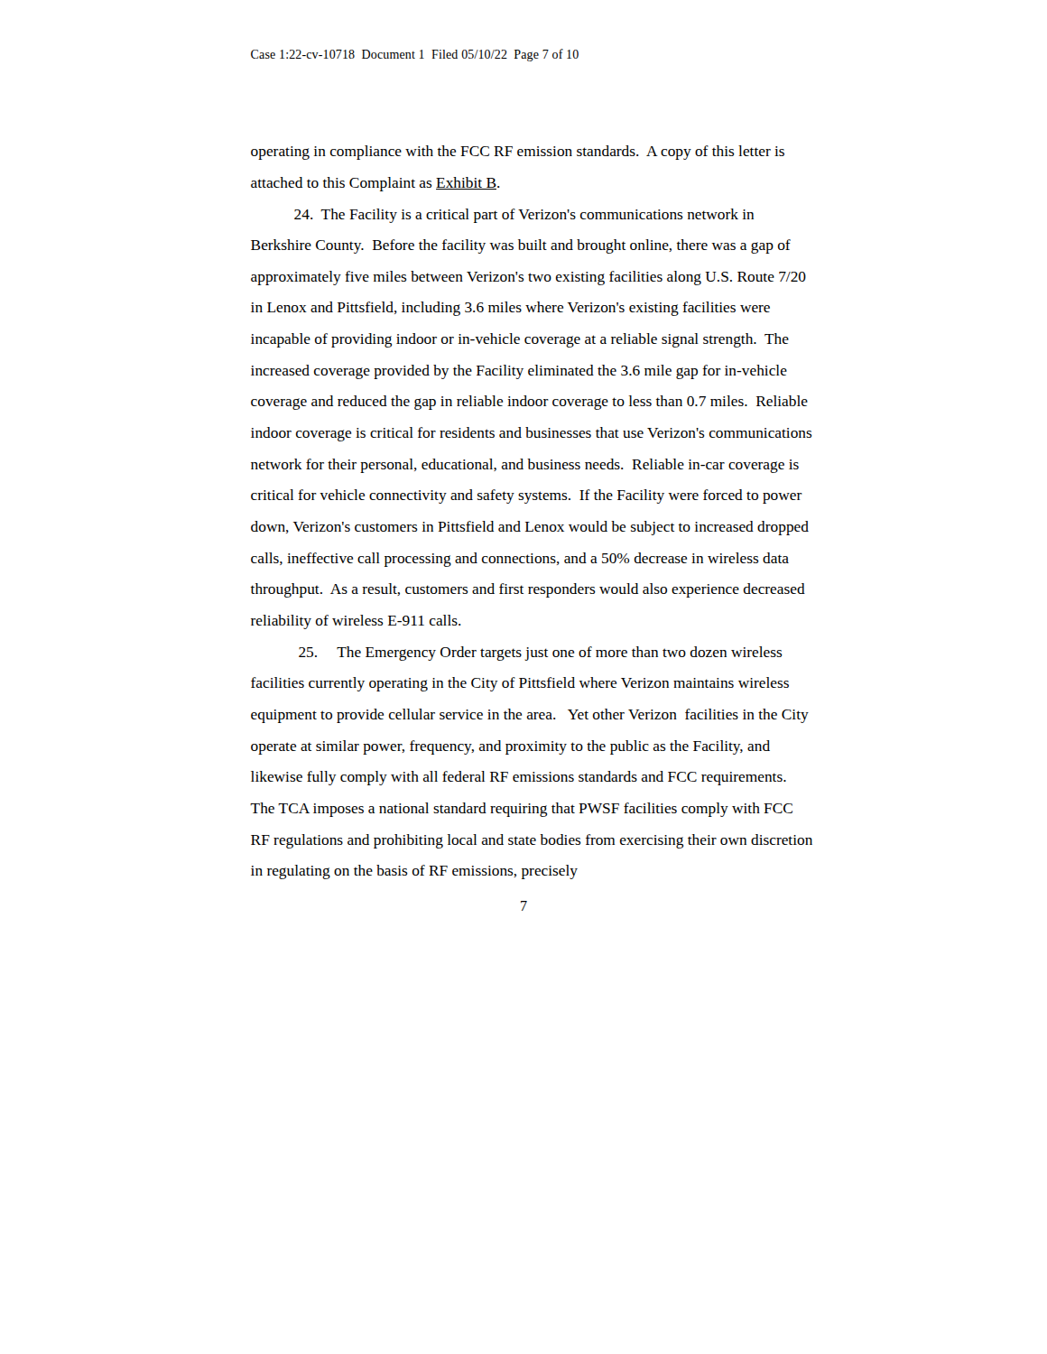Case 1:22-cv-10718 Document 1 Filed 05/10/22 Page 7 of 10
operating in compliance with the FCC RF emission standards. A copy of this letter is attached to this Complaint as Exhibit B.
24. The Facility is a critical part of Verizon's communications network in Berkshire County. Before the facility was built and brought online, there was a gap of approximately five miles between Verizon's two existing facilities along U.S. Route 7/20 in Lenox and Pittsfield, including 3.6 miles where Verizon's existing facilities were incapable of providing indoor or in-vehicle coverage at a reliable signal strength. The increased coverage provided by the Facility eliminated the 3.6 mile gap for in-vehicle coverage and reduced the gap in reliable indoor coverage to less than 0.7 miles. Reliable indoor coverage is critical for residents and businesses that use Verizon's communications network for their personal, educational, and business needs. Reliable in-car coverage is critical for vehicle connectivity and safety systems. If the Facility were forced to power down, Verizon's customers in Pittsfield and Lenox would be subject to increased dropped calls, ineffective call processing and connections, and a 50% decrease in wireless data throughput. As a result, customers and first responders would also experience decreased reliability of wireless E-911 calls.
25. The Emergency Order targets just one of more than two dozen wireless facilities currently operating in the City of Pittsfield where Verizon maintains wireless equipment to provide cellular service in the area. Yet other Verizon facilities in the City operate at similar power, frequency, and proximity to the public as the Facility, and likewise fully comply with all federal RF emissions standards and FCC requirements. The TCA imposes a national standard requiring that PWSF facilities comply with FCC RF regulations and prohibiting local and state bodies from exercising their own discretion in regulating on the basis of RF emissions, precisely
7